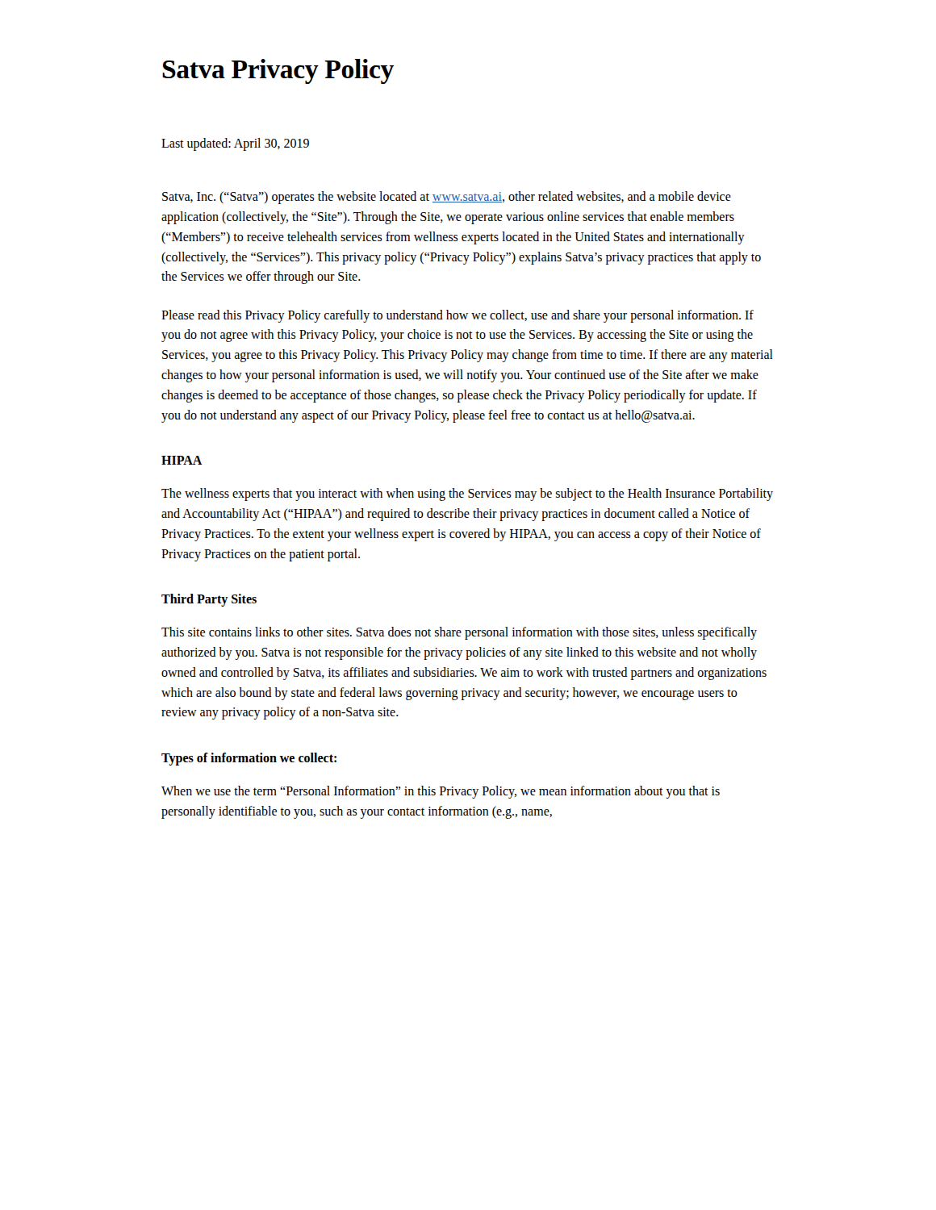Satva Privacy Policy
Last updated: April 30, 2019
Satva, Inc. (“Satva”) operates the website located at www.satva.ai, other related websites, and a mobile device application (collectively, the “Site”). Through the Site, we operate various online services that enable members (“Members”) to receive telehealth services from wellness experts located in the United States and internationally (collectively, the “Services”). This privacy policy (“Privacy Policy”) explains Satva’s privacy practices that apply to the Services we offer through our Site.
Please read this Privacy Policy carefully to understand how we collect, use and share your personal information. If you do not agree with this Privacy Policy, your choice is not to use the Services. By accessing the Site or using the Services, you agree to this Privacy Policy. This Privacy Policy may change from time to time. If there are any material changes to how your personal information is used, we will notify you. Your continued use of the Site after we make changes is deemed to be acceptance of those changes, so please check the Privacy Policy periodically for update. If you do not understand any aspect of our Privacy Policy, please feel free to contact us at hello@satva.ai.
HIPAA
The wellness experts that you interact with when using the Services may be subject to the Health Insurance Portability and Accountability Act (“HIPAA”) and required to describe their privacy practices in document called a Notice of Privacy Practices. To the extent your wellness expert is covered by HIPAA, you can access a copy of their Notice of Privacy Practices on the patient portal.
Third Party Sites
This site contains links to other sites. Satva does not share personal information with those sites, unless specifically authorized by you. Satva is not responsible for the privacy policies of any site linked to this website and not wholly owned and controlled by Satva, its affiliates and subsidiaries. We aim to work with trusted partners and organizations which are also bound by state and federal laws governing privacy and security; however, we encourage users to review any privacy policy of a non-Satva site.
Types of information we collect:
When we use the term “Personal Information” in this Privacy Policy, we mean information about you that is personally identifiable to you, such as your contact information (e.g., name,